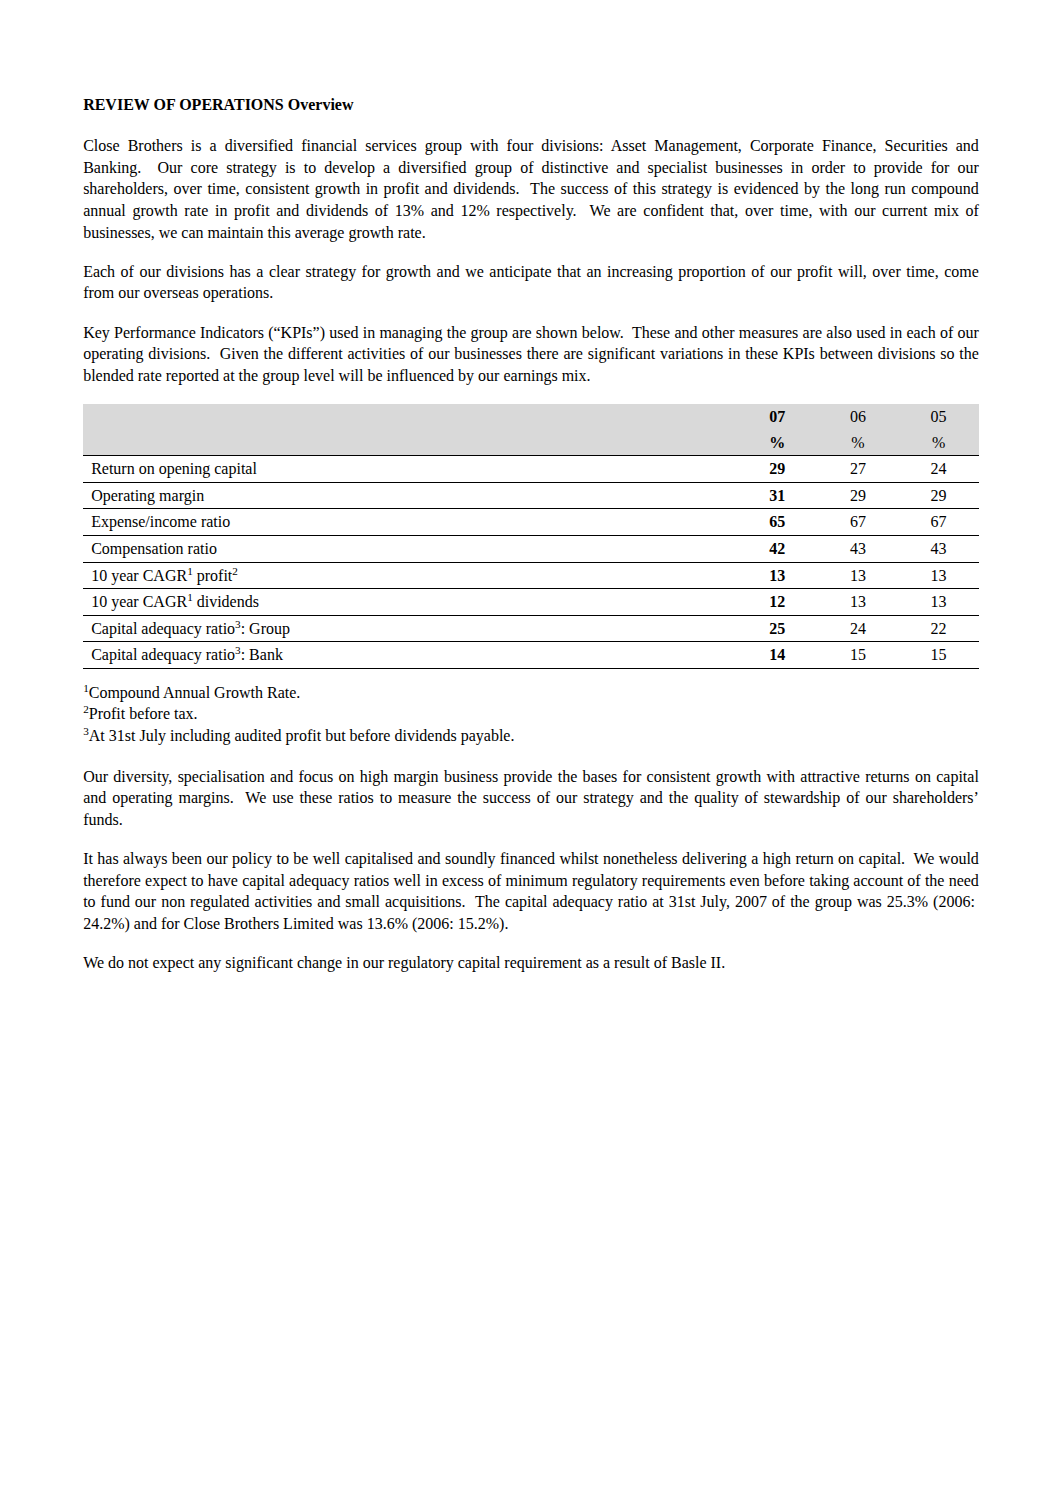REVIEW OF OPERATIONS Overview
Close Brothers is a diversified financial services group with four divisions: Asset Management, Corporate Finance, Securities and Banking. Our core strategy is to develop a diversified group of distinctive and specialist businesses in order to provide for our shareholders, over time, consistent growth in profit and dividends. The success of this strategy is evidenced by the long run compound annual growth rate in profit and dividends of 13% and 12% respectively. We are confident that, over time, with our current mix of businesses, we can maintain this average growth rate.
Each of our divisions has a clear strategy for growth and we anticipate that an increasing proportion of our profit will, over time, come from our overseas operations.
Key Performance Indicators (“KPIs”) used in managing the group are shown below. These and other measures are also used in each of our operating divisions. Given the different activities of our businesses there are significant variations in these KPIs between divisions so the blended rate reported at the group level will be influenced by our earnings mix.
| | 07 | 06 | 05 |
| --- | --- | --- | --- |
| | % | % | % |
| Return on opening capital | 29 | 27 | 24 |
| Operating margin | 31 | 29 | 29 |
| Expense/income ratio | 65 | 67 | 67 |
| Compensation ratio | 42 | 43 | 43 |
| 10 year CAGR 1 profit 2 | 13 | 13 | 13 |
| 10 year CAGR 1 dividends | 12 | 13 | 13 |
| Capital adequacy ratio 3 : Group | 25 | 24 | 22 |
| Capital adequacy ratio 3 : Bank | 14 | 15 | 15 |
1Compound Annual Growth Rate.
2Profit before tax.
3At 31st July including audited profit but before dividends payable.
Our diversity, specialisation and focus on high margin business provide the bases for consistent growth with attractive returns on capital and operating margins. We use these ratios to measure the success of our strategy and the quality of stewardship of our shareholders’ funds.
It has always been our policy to be well capitalised and soundly financed whilst nonetheless delivering a high return on capital. We would therefore expect to have capital adequacy ratios well in excess of minimum regulatory requirements even before taking account of the need to fund our non regulated activities and small acquisitions. The capital adequacy ratio at 31st July, 2007 of the group was 25.3% (2006: 24.2%) and for Close Brothers Limited was 13.6% (2006: 15.2%).
We do not expect any significant change in our regulatory capital requirement as a result of Basle II.